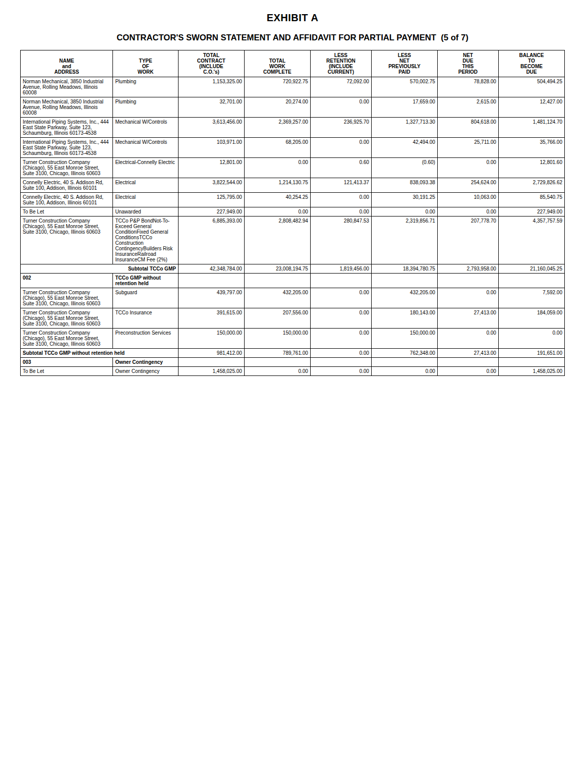EXHIBIT A
CONTRACTOR'S SWORN STATEMENT AND AFFIDAVIT FOR PARTIAL PAYMENT (5 of 7)
| NAME and ADDRESS | TYPE OF WORK | TOTAL CONTRACT (INCLUDE C.O.'s) | TOTAL WORK COMPLETE | LESS RETENTION (INCLUDE CURRENT) | LESS NET PREVIOUSLY PAID | NET DUE THIS PERIOD | BALANCE TO BECOME DUE |
| --- | --- | --- | --- | --- | --- | --- | --- |
| Norman Mechanical, 3850 Industrial Avenue, Rolling Meadows, Illinois 60008 | Plumbing | 1,153,325.00 | 720,922.75 | 72,092.00 | 570,002.75 | 78,828.00 | 504,494.25 |
| Norman Mechanical, 3850 Industrial Avenue, Rolling Meadows, Illinois 60008 | Plumbing | 32,701.00 | 20,274.00 | 0.00 | 17,659.00 | 2,615.00 | 12,427.00 |
| International Piping Systems, Inc., 444 East State Parkway, Suite 123, Schaumburg, Illinois 60173-4538 | Mechanical W/Controls | 3,613,456.00 | 2,369,257.00 | 236,925.70 | 1,327,713.30 | 804,618.00 | 1,481,124.70 |
| International Piping Systems, Inc., 444 East State Parkway, Suite 123, Schaumburg, Illinois 60173-4538 | Mechanical W/Controls | 103,971.00 | 68,205.00 | 0.00 | 42,494.00 | 25,711.00 | 35,766.00 |
| Turner Construction Company (Chicago), 55 East Monroe Street, Suite 3100, Chicago, Illinois 60603 | Electrical-Connelly Electric | 12,801.00 | 0.00 | 0.60 | (0.60) | 0.00 | 12,801.60 |
| Connelly Electric, 40 S. Addison Rd, Suite 100, Addison, Illinois 60101 | Electrical | 3,822,544.00 | 1,214,130.75 | 121,413.37 | 838,093.38 | 254,624.00 | 2,729,826.62 |
| Connelly Electric, 40 S. Addison Rd, Suite 100, Addison, Illinois 60101 | Electrical | 125,795.00 | 40,254.25 | 0.00 | 30,191.25 | 10,063.00 | 85,540.75 |
| To Be Let | Unawarded | 227,949.00 | 0.00 | 0.00 | 0.00 | 0.00 | 227,949.00 |
| Turner Construction Company (Chicago), 55 East Monroe Street, Suite 3100, Chicago, Illinois 60603 | TCCo P&P BondNot-To-Exceed General ConditionFixed General ConditionsTCCo Construction ContingencyBuilders Risk InsuranceRailroad InsuranceCM Fee (2%) | 6,885,393.00 | 2,808,482.94 | 280,847.53 | 2,319,856.71 | 207,778.70 | 4,357,757.59 |
| Subtotal TCCo GMP | 42,348,784.00 | 23,008,194.75 | 1,819,456.00 | 18,394,780.75 | 2,793,958.00 | 21,160,045.25 |
| 002 | TCCo GMP without retention held | | | | | | |
| Turner Construction Company (Chicago), 55 East Monroe Street, Suite 3100, Chicago, Illinois 60603 | Subguard | 439,797.00 | 432,205.00 | 0.00 | 432,205.00 | 0.00 | 7,592.00 |
| Turner Construction Company (Chicago), 55 East Monroe Street, Suite 3100, Chicago, Illinois 60603 | TCCo Insurance | 391,615.00 | 207,556.00 | 0.00 | 180,143.00 | 27,413.00 | 184,059.00 |
| Turner Construction Company (Chicago), 55 East Monroe Street, Suite 3100, Chicago, Illinois 60603 | Preconstruction Services | 150,000.00 | 150,000.00 | 0.00 | 150,000.00 | 0.00 | 0.00 |
| Subtotal TCCo GMP without retention held | 981,412.00 | 789,761.00 | 0.00 | 762,348.00 | 27,413.00 | 191,651.00 |
| 003 | Owner Contingency | | | | | | |
| To Be Let | Owner Contingency | 1,458,025.00 | 0.00 | 0.00 | 0.00 | 0.00 | 1,458,025.00 |